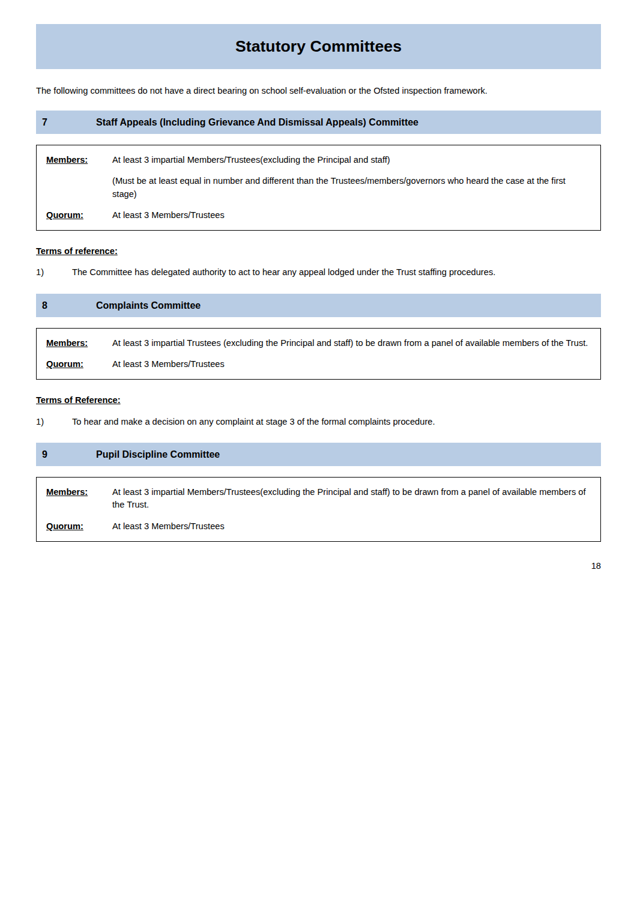Statutory Committees
The following committees do not have a direct bearing on school self-evaluation or the Ofsted inspection framework.
7 Staff Appeals (Including Grievance And Dismissal Appeals) Committee
Members:
At least 3 impartial Members/Trustees(excluding the Principal and staff)
(Must be at least equal in number and different than the Trustees/members/governors who heard the case at the first stage)
Quorum:
At least 3 Members/Trustees
Terms of reference:
1)
The Committee has delegated authority to act to hear any appeal lodged under the Trust staffing procedures.
8 Complaints Committee
Members:
At least 3 impartial Trustees (excluding the Principal and staff) to be drawn from a panel of available members of the Trust.
Quorum:
At least 3 Members/Trustees
Terms of Reference:
1)
To hear and make a decision on any complaint at stage 3 of the formal complaints procedure.
9 Pupil Discipline Committee
Members:
At least 3 impartial Members/Trustees(excluding the Principal and staff) to be drawn from a panel of available members of the Trust.
Quorum:
At least 3 Members/Trustees
18